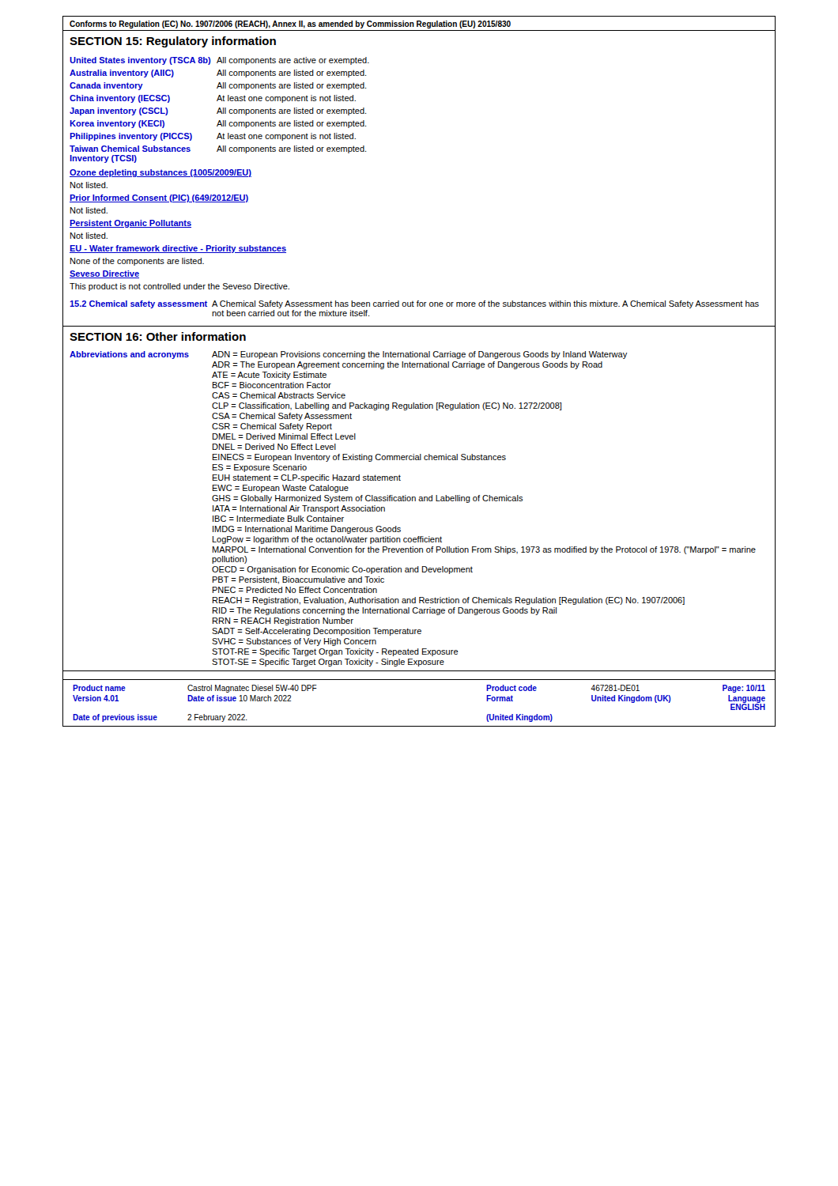Conforms to Regulation (EC) No. 1907/2006 (REACH), Annex II, as amended by Commission Regulation (EU) 2015/830
SECTION 15: Regulatory information
| United States inventory (TSCA 8b) | All components are active or exempted. |
| Australia inventory (AIIC) | All components are listed or exempted. |
| Canada inventory | All components are listed or exempted. |
| China inventory (IECSC) | At least one component is not listed. |
| Japan inventory (CSCL) | All components are listed or exempted. |
| Korea inventory (KECI) | All components are listed or exempted. |
| Philippines inventory (PICCS) | At least one component is not listed. |
| Taiwan Chemical Substances Inventory (TCSI) | All components are listed or exempted. |
Ozone depleting substances (1005/2009/EU)
Not listed.
Prior Informed Consent (PIC) (649/2012/EU)
Not listed.
Persistent Organic Pollutants
Not listed.
EU - Water framework directive - Priority substances
None of the components are listed.
Seveso Directive
This product is not controlled under the Seveso Directive.
15.2 Chemical safety assessment
A Chemical Safety Assessment has been carried out for one or more of the substances within this mixture. A Chemical Safety Assessment has not been carried out for the mixture itself.
SECTION 16: Other information
Abbreviations and acronyms
ADN = European Provisions concerning the International Carriage of Dangerous Goods by Inland Waterway
ADR = The European Agreement concerning the International Carriage of Dangerous Goods by Road
ATE = Acute Toxicity Estimate
BCF = Bioconcentration Factor
CAS = Chemical Abstracts Service
CLP = Classification, Labelling and Packaging Regulation [Regulation (EC) No. 1272/2008]
CSA = Chemical Safety Assessment
CSR = Chemical Safety Report
DMEL = Derived Minimal Effect Level
DNEL = Derived No Effect Level
EINECS = European Inventory of Existing Commercial chemical Substances
ES = Exposure Scenario
EUH statement = CLP-specific Hazard statement
EWC = European Waste Catalogue
GHS = Globally Harmonized System of Classification and Labelling of Chemicals
IATA = International Air Transport Association
IBC = Intermediate Bulk Container
IMDG = International Maritime Dangerous Goods
LogPow = logarithm of the octanol/water partition coefficient
MARPOL = International Convention for the Prevention of Pollution From Ships, 1973 as modified by the Protocol of 1978. ("Marpol" = marine pollution)
OECD = Organisation for Economic Co-operation and Development
PBT = Persistent, Bioaccumulative and Toxic
PNEC = Predicted No Effect Concentration
REACH = Registration, Evaluation, Authorisation and Restriction of Chemicals Regulation [Regulation (EC) No. 1907/2006]
RID = The Regulations concerning the International Carriage of Dangerous Goods by Rail
RRN = REACH Registration Number
SADT = Self-Accelerating Decomposition Temperature
SVHC = Substances of Very High Concern
STOT-RE = Specific Target Organ Toxicity - Repeated Exposure
STOT-SE = Specific Target Organ Toxicity - Single Exposure
| Product name | Castrol Magnatec Diesel 5W-40 DPF | Product code | 467281-DE01 | Page: 10/11 |
| Version 4.01 | Date of issue 10 March 2022 | Format | United Kingdom (UK) | Language ENGLISH |
| Date of previous issue | 2 February 2022. | (United Kingdom) | |